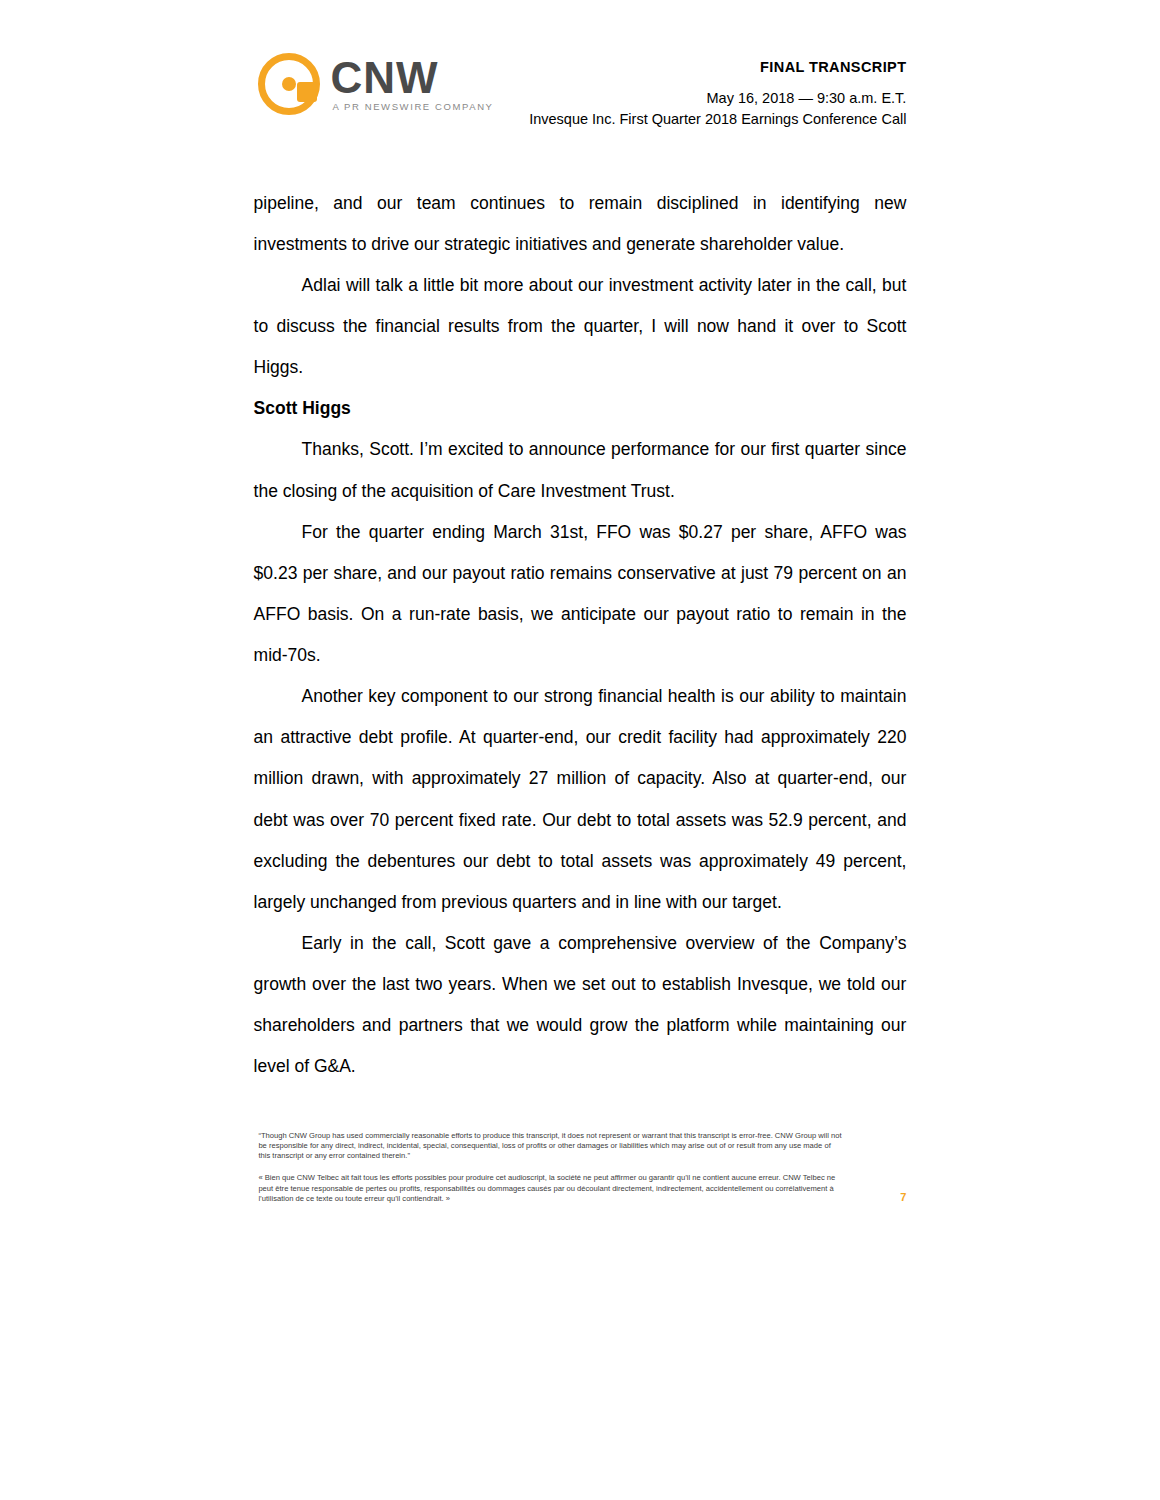CNW A PR NEWSWIRE COMPANY
FINAL TRANSCRIPT
May 16, 2018 — 9:30 a.m. E.T.
Invesque Inc. First Quarter 2018 Earnings Conference Call
pipeline, and our team continues to remain disciplined in identifying new investments to drive our strategic initiatives and generate shareholder value.
Adlai will talk a little bit more about our investment activity later in the call, but to discuss the financial results from the quarter, I will now hand it over to Scott Higgs.
Scott Higgs
Thanks, Scott. I’m excited to announce performance for our first quarter since the closing of the acquisition of Care Investment Trust.
For the quarter ending March 31st, FFO was $0.27 per share, AFFO was $0.23 per share, and our payout ratio remains conservative at just 79 percent on an AFFO basis. On a run-rate basis, we anticipate our payout ratio to remain in the mid-70s.
Another key component to our strong financial health is our ability to maintain an attractive debt profile. At quarter-end, our credit facility had approximately 220 million drawn, with approximately 27 million of capacity. Also at quarter-end, our debt was over 70 percent fixed rate. Our debt to total assets was 52.9 percent, and excluding the debentures our debt to total assets was approximately 49 percent, largely unchanged from previous quarters and in line with our target.
Early in the call, Scott gave a comprehensive overview of the Company’s growth over the last two years. When we set out to establish Invesque, we told our shareholders and partners that we would grow the platform while maintaining our level of G&A.
“Though CNW Group has used commercially reasonable efforts to produce this transcript, it does not represent or warrant that this transcript is error-free. CNW Group will not be responsible for any direct, indirect, incidental, special, consequential, loss of profits or other damages or liabilities which may arise out of or result from any use made of this transcript or any error contained therein.”
« Bien que CNW Telbec ait fait tous les efforts possibles pour produire cet audioscript, la société ne peut affirmer ou garantir qu’il ne contient aucune erreur. CNW Telbec ne peut être tenue responsable de pertes ou profits, responsabilités ou dommages causés par ou découlant directement, indirectement, accidentellement ou corrélativement à l’utilisation de ce texte ou toute erreur qu’il contiendrait. »
7